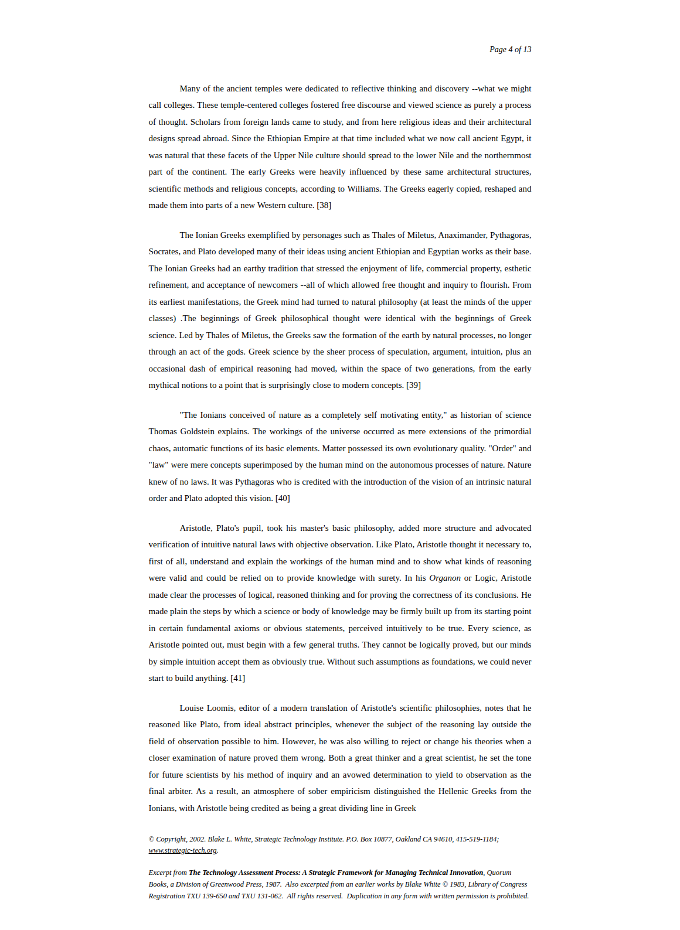Page 4 of 13
Many of the ancient temples were dedicated to reflective thinking and discovery --what we might call colleges. These temple-centered colleges fostered free discourse and viewed science as purely a process of thought. Scholars from foreign lands came to study, and from here religious ideas and their architectural designs spread abroad. Since the Ethiopian Empire at that time included what we now call ancient Egypt, it was natural that these facets of the Upper Nile culture should spread to the lower Nile and the northernmost part of the continent. The early Greeks were heavily influenced by these same architectural structures, scientific methods and religious concepts, according to Williams. The Greeks eagerly copied, reshaped and made them into parts of a new Western culture. [38]
The Ionian Greeks exemplified by personages such as Thales of Miletus, Anaximander, Pythagoras, Socrates, and Plato developed many of their ideas using ancient Ethiopian and Egyptian works as their base. The Ionian Greeks had an earthy tradition that stressed the enjoyment of life, commercial property, esthetic refinement, and acceptance of newcomers --all of which allowed free thought and inquiry to flourish. From its earliest manifestations, the Greek mind had turned to natural philosophy (at least the minds of the upper classes) .The beginnings of Greek philosophical thought were identical with the beginnings of Greek science. Led by Thales of Miletus, the Greeks saw the formation of the earth by natural processes, no longer through an act of the gods. Greek science by the sheer process of speculation, argument, intuition, plus an occasional dash of empirical reasoning had moved, within the space of two generations, from the early mythical notions to a point that is surprisingly close to modern concepts. [39]
"The Ionians conceived of nature as a completely self motivating entity," as historian of science Thomas Goldstein explains. The workings of the universe occurred as mere extensions of the primordial chaos, automatic functions of its basic elements. Matter possessed its own evolutionary quality. "Order" and "law" were mere concepts superimposed by the human mind on the autonomous processes of nature. Nature knew of no laws. It was Pythagoras who is credited with the introduction of the vision of an intrinsic natural order and Plato adopted this vision. [40]
Aristotle, Plato's pupil, took his master's basic philosophy, added more structure and advocated verification of intuitive natural laws with objective observation. Like Plato, Aristotle thought it necessary to, first of all, understand and explain the workings of the human mind and to show what kinds of reasoning were valid and could be relied on to provide knowledge with surety. In his Organon or Logic, Aristotle made clear the processes of logical, reasoned thinking and for proving the correctness of its conclusions. He made plain the steps by which a science or body of knowledge may be firmly built up from its starting point in certain fundamental axioms or obvious statements, perceived intuitively to be true. Every science, as Aristotle pointed out, must begin with a few general truths. They cannot be logically proved, but our minds by simple intuition accept them as obviously true. Without such assumptions as foundations, we could never start to build anything. [41]
Louise Loomis, editor of a modern translation of Aristotle's scientific philosophies, notes that he reasoned like Plato, from ideal abstract principles, whenever the subject of the reasoning lay outside the field of observation possible to him. However, he was also willing to reject or change his theories when a closer examination of nature proved them wrong. Both a great thinker and a great scientist, he set the tone for future scientists by his method of inquiry and an avowed determination to yield to observation as the final arbiter. As a result, an atmosphere of sober empiricism distinguished the Hellenic Greeks from the Ionians, with Aristotle being credited as being a great dividing line in Greek
© Copyright, 2002. Blake L. White, Strategic Technology Institute. P.O. Box 10877, Oakland CA 94610, 415-519-1184; www.strategic-tech.org.
Excerpt from The Technology Assessment Process: A Strategic Framework for Managing Technical Innovation, Quorum Books, a Division of Greenwood Press, 1987. Also excerpted from an earlier works by Blake White © 1983, Library of Congress Registration TXU 139-650 and TXU 131-062. All rights reserved. Duplication in any form with written permission is prohibited.